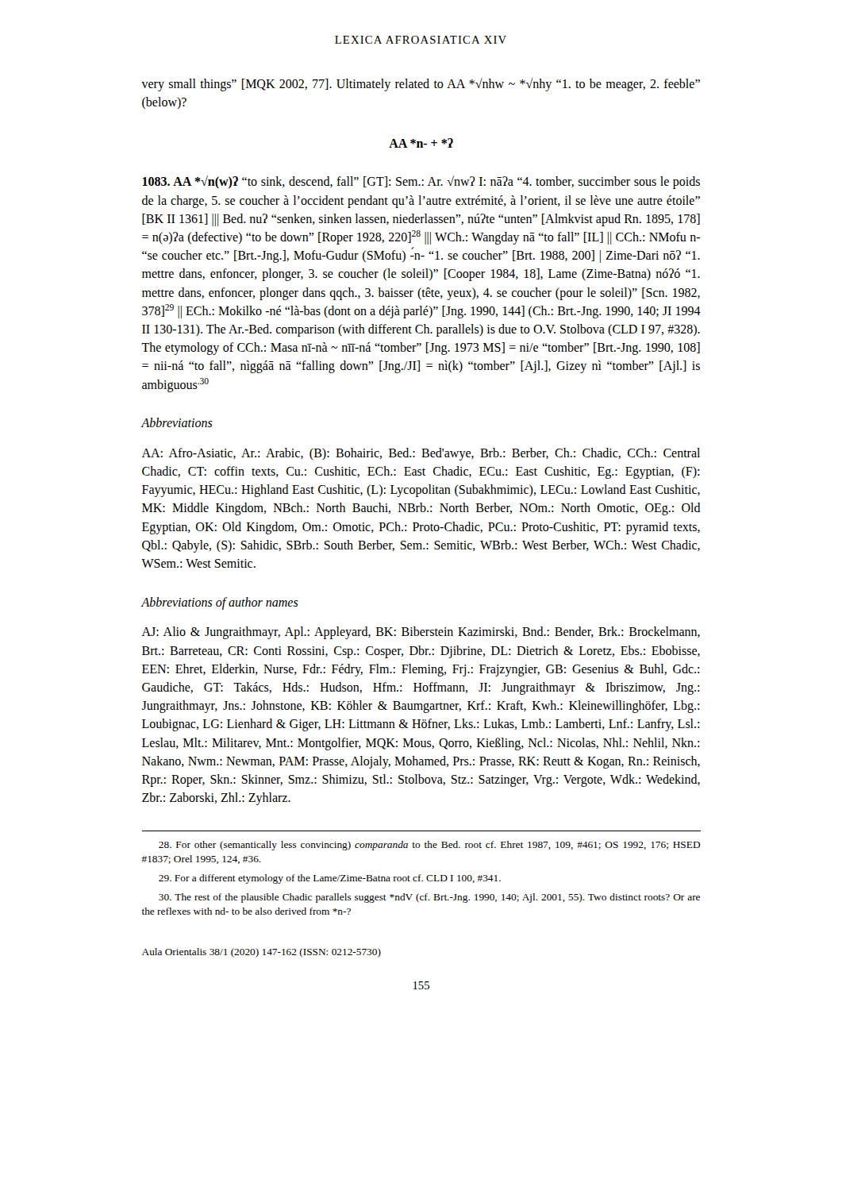LEXICA AFROASIATICA XIV
very small things” [MQK 2002, 77]. Ultimately related to AA *√nhw ~ *√nhy “1. to be meager, 2. feeble” (below)?
AA *n- + *ʔ
1083. AA *√n(w)ʔ “to sink, descend, fall” [GT]: Sem.: Ar. √nwʔ I: nāʔa “4. tomber, succimber sous le poids de la charge, 5. se coucher à l’occident pendant qu’à l’autre extrémité, à l’orient, il se lève une autre étoile” [BK II 1361] ||| Bed. nuʔ “senken, sinken lassen, niederlassen”, núʔte “unten” [Almkvist apud Rn. 1895, 178] = n(ə)ʔa (defective) “to be down” [Roper 1928, 220]28 ||| WCh.: Wangday nā “to fall” [IL] || CCh.: NMofu n- “se coucher etc.” [Brt.-Jng.], Mofu-Gudur (SMofu) -́n- “1. se coucher” [Brt. 1988, 200] | Zime-Dari nōʔ “1. mettre dans, enfoncer, plonger, 3. se coucher (le soleil)” [Cooper 1984, 18], Lame (Zime-Batna) nóʔó “1. mettre dans, enfoncer, plonger dans qqch., 3. baisser (tête, yeux), 4. se coucher (pour le soleil)” [Scn. 1982, 378]29 || ECh.: Mokilko -né “là-bas (dont on a déjà parlé)” [Jng. 1990, 144] (Ch.: Brt.-Jng. 1990, 140; JI 1994 II 130-131). The Ar.-Bed. comparison (with different Ch. parallels) is due to O.V. Stolbova (CLD I 97, #328). The etymology of CCh.: Masa nī-nà ~ nīī-ná “tomber” [Jng. 1973 MS] = ni/e “tomber” [Brt.-Jng. 1990, 108] = nii-ná “to fall”, nìggáā nā “falling down” [Jng./JI] = nì(k) “tomber” [Ajl.], Gizey nì “tomber” [Ajl.] is ambiguous.30
Abbreviations
AA: Afro-Asiatic, Ar.: Arabic, (B): Bohairic, Bed.: Bed'awye, Brb.: Berber, Ch.: Chadic, CCh.: Central Chadic, CT: coffin texts, Cu.: Cushitic, ECh.: East Chadic, ECu.: East Cushitic, Eg.: Egyptian, (F): Fayyumic, HECu.: Highland East Cushitic, (L): Lycopolitan (Subakhmimic), LECu.: Lowland East Cushitic, MK: Middle Kingdom, NBch.: North Bauchi, NBrb.: North Berber, NOm.: North Omotic, OEg.: Old Egyptian, OK: Old Kingdom, Om.: Omotic, PCh.: Proto-Chadic, PCu.: Proto-Cushitic, PT: pyramid texts, Qbl.: Qabyle, (S): Sahidic, SBrb.: South Berber, Sem.: Semitic, WBrb.: West Berber, WCh.: West Chadic, WSem.: West Semitic.
Abbreviations of author names
AJ: Alio & Jungraithmayr, Apl.: Appleyard, BK: Biberstein Kazimirski, Bnd.: Bender, Brk.: Brockelmann, Brt.: Barreteau, CR: Conti Rossini, Csp.: Cosper, Dbr.: Djibrine, DL: Dietrich & Loretz, Ebs.: Ebobisse, EEN: Ehret, Elderkin, Nurse, Fdr.: Fédry, Flm.: Fleming, Frj.: Frajzyngier, GB: Gesenius & Buhl, Gdc.: Gaudiche, GT: Takács, Hds.: Hudson, Hfm.: Hoffmann, JI: Jungraithmayr & Ibriszimow, Jng.: Jungraithmayr, Jns.: Johnstone, KB: Köhler & Baumgartner, Krf.: Kraft, Kwh.: Kleinewillinghöfer, Lbg.: Loubignac, LG: Lienhard & Giger, LH: Littmann & Höfner, Lks.: Lukas, Lmb.: Lamberti, Lnf.: Lanfry, Lsl.: Leslau, Mlt.: Militarev, Mnt.: Montgolfier, MQK: Mous, Qorro, Kießling, Ncl.: Nicolas, Nhl.: Nehlil, Nkn.: Nakano, Nwm.: Newman, PAM: Prasse, Alojaly, Mohamed, Prs.: Prasse, RK: Reutt & Kogan, Rn.: Reinisch, Rpr.: Roper, Skn.: Skinner, Smz.: Shimizu, Stl.: Stolbova, Stz.: Satzinger, Vrg.: Vergote, Wdk.: Wedekind, Zbr.: Zaborski, Zhl.: Zyhlarz.
28. For other (semantically less convincing) comparanda to the Bed. root cf. Ehret 1987, 109, #461; OS 1992, 176; HSED #1837; Orel 1995, 124, #36.
29. For a different etymology of the Lame/Zime-Batna root cf. CLD I 100, #341.
30. The rest of the plausible Chadic parallels suggest *ndV (cf. Brt.-Jng. 1990, 140; Ajl. 2001, 55). Two distinct roots? Or are the reflexes with nd- to be also derived from *n-?
Aula Orientalis 38/1 (2020) 147-162 (ISSN: 0212-5730)
155